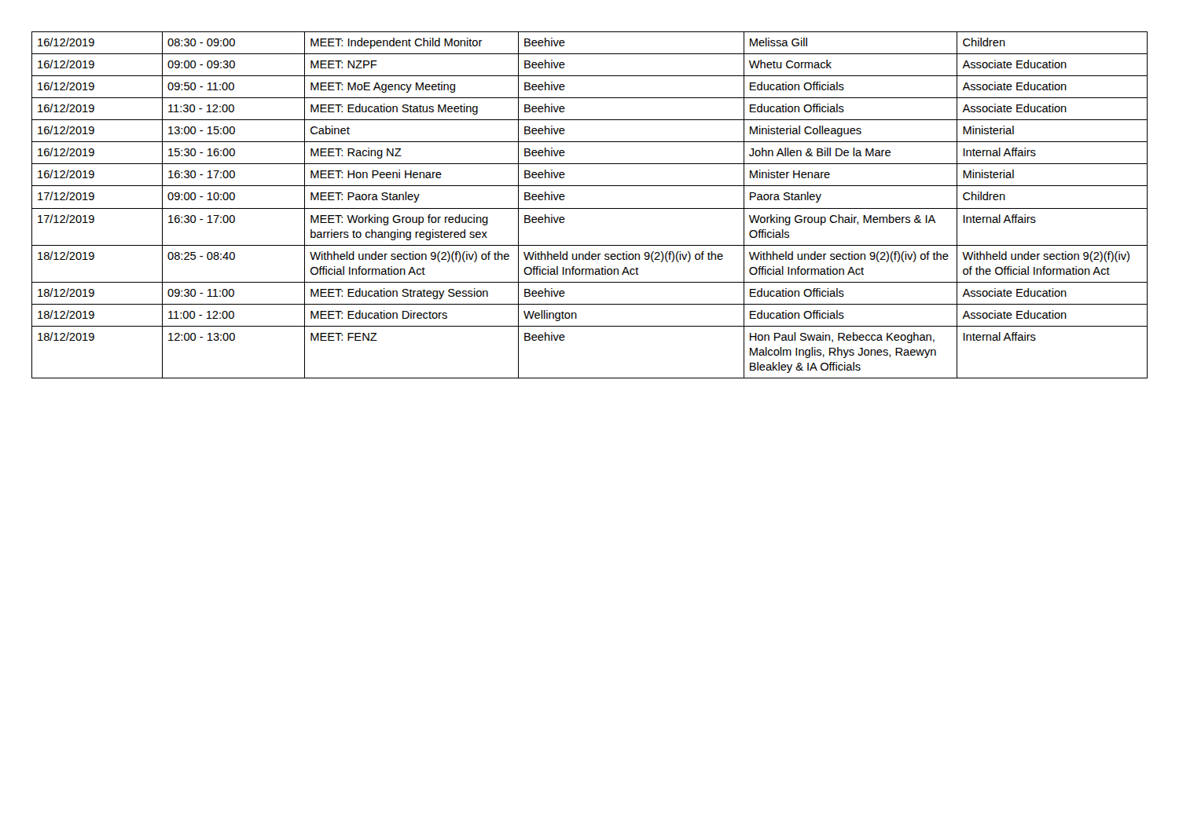| 16/12/2019 | 08:30 - 09:00 | MEET: Independent Child Monitor | Beehive | Melissa Gill | Children |
| 16/12/2019 | 09:00 - 09:30 | MEET: NZPF | Beehive | Whetu Cormack | Associate Education |
| 16/12/2019 | 09:50 - 11:00 | MEET: MoE Agency Meeting | Beehive | Education Officials | Associate Education |
| 16/12/2019 | 11:30 - 12:00 | MEET: Education Status Meeting | Beehive | Education Officials | Associate Education |
| 16/12/2019 | 13:00 - 15:00 | Cabinet | Beehive | Ministerial Colleagues | Ministerial |
| 16/12/2019 | 15:30 - 16:00 | MEET: Racing NZ | Beehive | John Allen & Bill De la Mare | Internal Affairs |
| 16/12/2019 | 16:30 - 17:00 | MEET: Hon Peeni Henare | Beehive | Minister Henare | Ministerial |
| 17/12/2019 | 09:00 - 10:00 | MEET: Paora Stanley | Beehive | Paora Stanley | Children |
| 17/12/2019 | 16:30 - 17:00 | MEET: Working Group for reducing barriers to changing registered sex | Beehive | Working Group Chair, Members & IA Officials | Internal Affairs |
| 18/12/2019 | 08:25 - 08:40 | Withheld under section 9(2)(f)(iv) of the Official Information Act | Withheld under section 9(2)(f)(iv) of the Official Information Act | Withheld under section 9(2)(f)(iv) of the Official Information Act | Withheld under section 9(2)(f)(iv) of the Official Information Act |
| 18/12/2019 | 09:30 - 11:00 | MEET: Education Strategy Session | Beehive | Education Officials | Associate Education |
| 18/12/2019 | 11:00 - 12:00 | MEET: Education Directors | Wellington | Education Officials | Associate Education |
| 18/12/2019 | 12:00 - 13:00 | MEET: FENZ | Beehive | Hon Paul Swain, Rebecca Keoghan, Malcolm Inglis, Rhys Jones, Raewyn Bleakley & IA Officials | Internal Affairs |